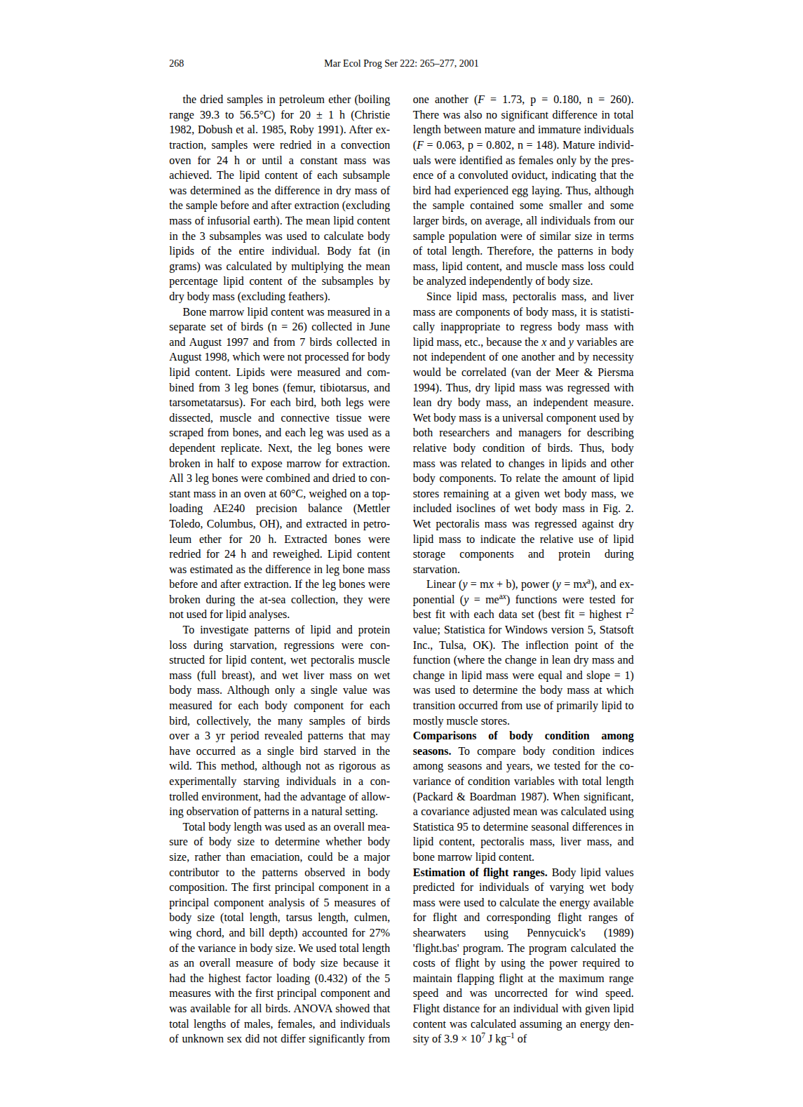268 Mar Ecol Prog Ser 222: 265–277, 2001
the dried samples in petroleum ether (boiling range 39.3 to 56.5°C) for 20 ± 1 h (Christie 1982, Dobush et al. 1985, Roby 1991). After extraction, samples were redried in a convection oven for 24 h or until a constant mass was achieved. The lipid content of each subsample was determined as the difference in dry mass of the sample before and after extraction (excluding mass of infusorial earth). The mean lipid content in the 3 subsamples was used to calculate body lipids of the entire individual. Body fat (in grams) was calculated by multiplying the mean percentage lipid content of the subsamples by dry body mass (excluding feathers).
Bone marrow lipid content was measured in a separate set of birds (n = 26) collected in June and August 1997 and from 7 birds collected in August 1998, which were not processed for body lipid content. Lipids were measured and combined from 3 leg bones (femur, tibiotarsus, and tarsometatarsus). For each bird, both legs were dissected, muscle and connective tissue were scraped from bones, and each leg was used as a dependent replicate. Next, the leg bones were broken in half to expose marrow for extraction. All 3 leg bones were combined and dried to constant mass in an oven at 60°C, weighed on a top-loading AE240 precision balance (Mettler Toledo, Columbus, OH), and extracted in petroleum ether for 20 h. Extracted bones were redried for 24 h and reweighed. Lipid content was estimated as the difference in leg bone mass before and after extraction. If the leg bones were broken during the at-sea collection, they were not used for lipid analyses.
To investigate patterns of lipid and protein loss during starvation, regressions were constructed for lipid content, wet pectoralis muscle mass (full breast), and wet liver mass on wet body mass. Although only a single value was measured for each body component for each bird, collectively, the many samples of birds over a 3 yr period revealed patterns that may have occurred as a single bird starved in the wild. This method, although not as rigorous as experimentally starving individuals in a controlled environment, had the advantage of allowing observation of patterns in a natural setting.
Total body length was used as an overall measure of body size to determine whether body size, rather than emaciation, could be a major contributor to the patterns observed in body composition. The first principal component in a principal component analysis of 5 measures of body size (total length, tarsus length, culmen, wing chord, and bill depth) accounted for 27% of the variance in body size. We used total length as an overall measure of body size because it had the highest factor loading (0.432) of the 5 measures with the first principal component and was available for all birds. ANOVA showed that total lengths of males, females, and individuals of unknown sex did not differ significantly from one another (F = 1.73, p = 0.180, n = 260). There was also no significant difference in total length between mature and immature individuals (F = 0.063, p = 0.802, n = 148). Mature individuals were identified as females only by the presence of a convoluted oviduct, indicating that the bird had experienced egg laying. Thus, although the sample contained some smaller and some larger birds, on average, all individuals from our sample population were of similar size in terms of total length. Therefore, the patterns in body mass, lipid content, and muscle mass loss could be analyzed independently of body size.
Since lipid mass, pectoralis mass, and liver mass are components of body mass, it is statistically inappropriate to regress body mass with lipid mass, etc., because the x and y variables are not independent of one another and by necessity would be correlated (van der Meer & Piersma 1994). Thus, dry lipid mass was regressed with lean dry body mass, an independent measure. Wet body mass is a universal component used by both researchers and managers for describing relative body condition of birds. Thus, body mass was related to changes in lipids and other body components. To relate the amount of lipid stores remaining at a given wet body mass, we included isoclines of wet body mass in Fig. 2. Wet pectoralis mass was regressed against dry lipid mass to indicate the relative use of lipid storage components and protein during starvation.
Linear (y = mx + b), power (y = mxa), and exponential (y = meax) functions were tested for best fit with each data set (best fit = highest r2 value; Statistica for Windows version 5, Statsoft Inc., Tulsa, OK). The inflection point of the function (where the change in lean dry mass and change in lipid mass were equal and slope = 1) was used to determine the body mass at which transition occurred from use of primarily lipid to mostly muscle stores.
Comparisons of body condition among seasons.
To compare body condition indices among seasons and years, we tested for the covariance of condition variables with total length (Packard & Boardman 1987). When significant, a covariance adjusted mean was calculated using Statistica 95 to determine seasonal differences in lipid content, pectoralis mass, liver mass, and bone marrow lipid content.
Estimation of flight ranges.
Body lipid values predicted for individuals of varying wet body mass were used to calculate the energy available for flight and corresponding flight ranges of shearwaters using Pennycuick's (1989) 'flight.bas' program. The program calculated the costs of flight by using the power required to maintain flapping flight at the maximum range speed and was uncorrected for wind speed. Flight distance for an individual with given lipid content was calculated assuming an energy density of 3.9 × 107 J kg–1 of